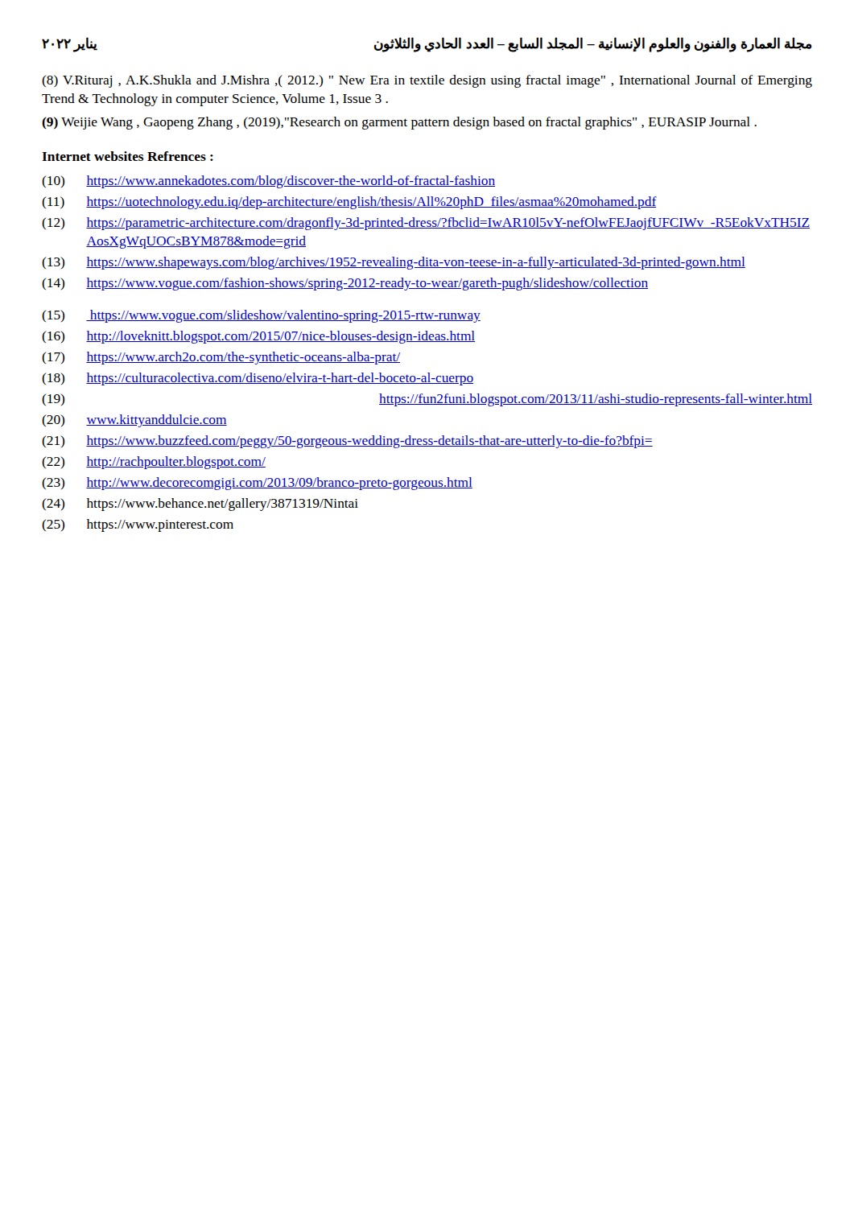مجلة العمارة والفنون والعلوم الإنسانية – المجلد السابع – العدد الحادي والثلاثون
يناير ٢٠٢٢
(8) V.Rituraj , A.K.Shukla and J.Mishra ,( 2012.) " New Era in textile design using fractal image" , International Journal of Emerging Trend & Technology in computer Science, Volume 1, Issue 3 .
(9) Weijie Wang , Gaopeng Zhang , (2019),"Research on garment pattern design based on fractal graphics" , EURASIP Journal .
Internet websites Refrences :
(10) https://www.annekadotes.com/blog/discover-the-world-of-fractal-fashion
(11) https://uotechnology.edu.iq/dep-architecture/english/thesis/All%20phD_files/asmaa%20mohamed.pdf
(12) https://parametric-architecture.com/dragonfly-3d-printed-dress/?fbclid=IwAR10l5vY-nefOlwFEJaojfUFCIWv_-R5EokVxTH5IZAosXgWqUOCsBYM878&mode=grid
(13) https://www.shapeways.com/blog/archives/1952-revealing-dita-von-teese-in-a-fully-articulated-3d-printed-gown.html
(14) https://www.vogue.com/fashion-shows/spring-2012-ready-to-wear/gareth-pugh/slideshow/collection
(15) https://www.vogue.com/slideshow/valentino-spring-2015-rtw-runway
(16) http://loveknitt.blogspot.com/2015/07/nice-blouses-design-ideas.html
(17) https://www.arch2o.com/the-synthetic-oceans-alba-prat/
(18) https://culturacolectiva.com/diseno/elvira-t-hart-del-boceto-al-cuerpo
(19) https://fun2funi.blogspot.com/2013/11/ashi-studio-represents-fall-winter.html
(20) www.kittyanddulcie.com
(21) https://www.buzzfeed.com/peggy/50-gorgeous-wedding-dress-details-that-are-utterly-to-die-fo?bfpi=
(22) http://rachpoulter.blogspot.com/
(23) http://www.decorecomgigi.com/2013/09/branco-preto-gorgeous.html
(24) https://www.behance.net/gallery/3871319/Nintai
(25) https://www.pinterest.com